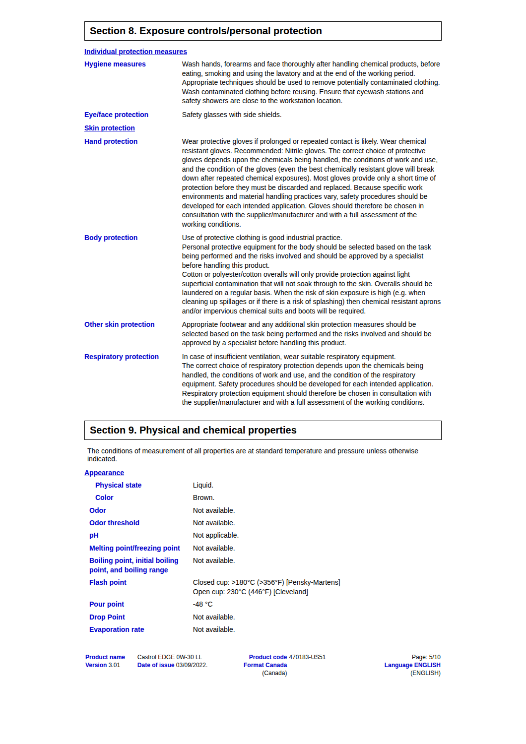Section 8. Exposure controls/personal protection
Individual protection measures
| Hygiene measures | Wash hands, forearms and face thoroughly after handling chemical products, before eating, smoking and using the lavatory and at the end of the working period. Appropriate techniques should be used to remove potentially contaminated clothing. Wash contaminated clothing before reusing. Ensure that eyewash stations and safety showers are close to the workstation location. |
| Eye/face protection | Safety glasses with side shields. |
| Skin protection | |
| Hand protection | Wear protective gloves if prolonged or repeated contact is likely. Wear chemical resistant gloves. Recommended: Nitrile gloves. The correct choice of protective gloves depends upon the chemicals being handled, the conditions of work and use, and the condition of the gloves (even the best chemically resistant glove will break down after repeated chemical exposures). Most gloves provide only a short time of protection before they must be discarded and replaced. Because specific work environments and material handling practices vary, safety procedures should be developed for each intended application. Gloves should therefore be chosen in consultation with the supplier/manufacturer and with a full assessment of the working conditions. |
| Body protection | Use of protective clothing is good industrial practice. Personal protective equipment for the body should be selected based on the task being performed and the risks involved and should be approved by a specialist before handling this product. Cotton or polyester/cotton overalls will only provide protection against light superficial contamination that will not soak through to the skin. Overalls should be laundered on a regular basis. When the risk of skin exposure is high (e.g. when cleaning up spillages or if there is a risk of splashing) then chemical resistant aprons and/or impervious chemical suits and boots will be required. |
| Other skin protection | Appropriate footwear and any additional skin protection measures should be selected based on the task being performed and the risks involved and should be approved by a specialist before handling this product. |
| Respiratory protection | In case of insufficient ventilation, wear suitable respiratory equipment. The correct choice of respiratory protection depends upon the chemicals being handled, the conditions of work and use, and the condition of the respiratory equipment. Safety procedures should be developed for each intended application. Respiratory protection equipment should therefore be chosen in consultation with the supplier/manufacturer and with a full assessment of the working conditions. |
Section 9. Physical and chemical properties
The conditions of measurement of all properties are at standard temperature and pressure unless otherwise indicated.
Appearance
| Physical state | Liquid. |
| Color | Brown. |
| Odor | Not available. |
| Odor threshold | Not available. |
| pH | Not applicable. |
| Melting point/freezing point | Not available. |
| Boiling point, initial boiling point, and boiling range | Not available. |
| Flash point | Closed cup: >180°C (>356°F) [Pensky-Martens] Open cup: 230°C (446°F) [Cleveland] |
| Pour point | -48 °C |
| Drop Point | Not available. |
| Evaporation rate | Not available. |
| Product name | Castrol EDGE 0W-30 LL | Product code | 470183-US51 | Page: 5/10 |
| Version 3.01 | Date of issue 03/09/2022. | Format Canada | | Language ENGLISH |
| | | (Canada) | | (ENGLISH) |